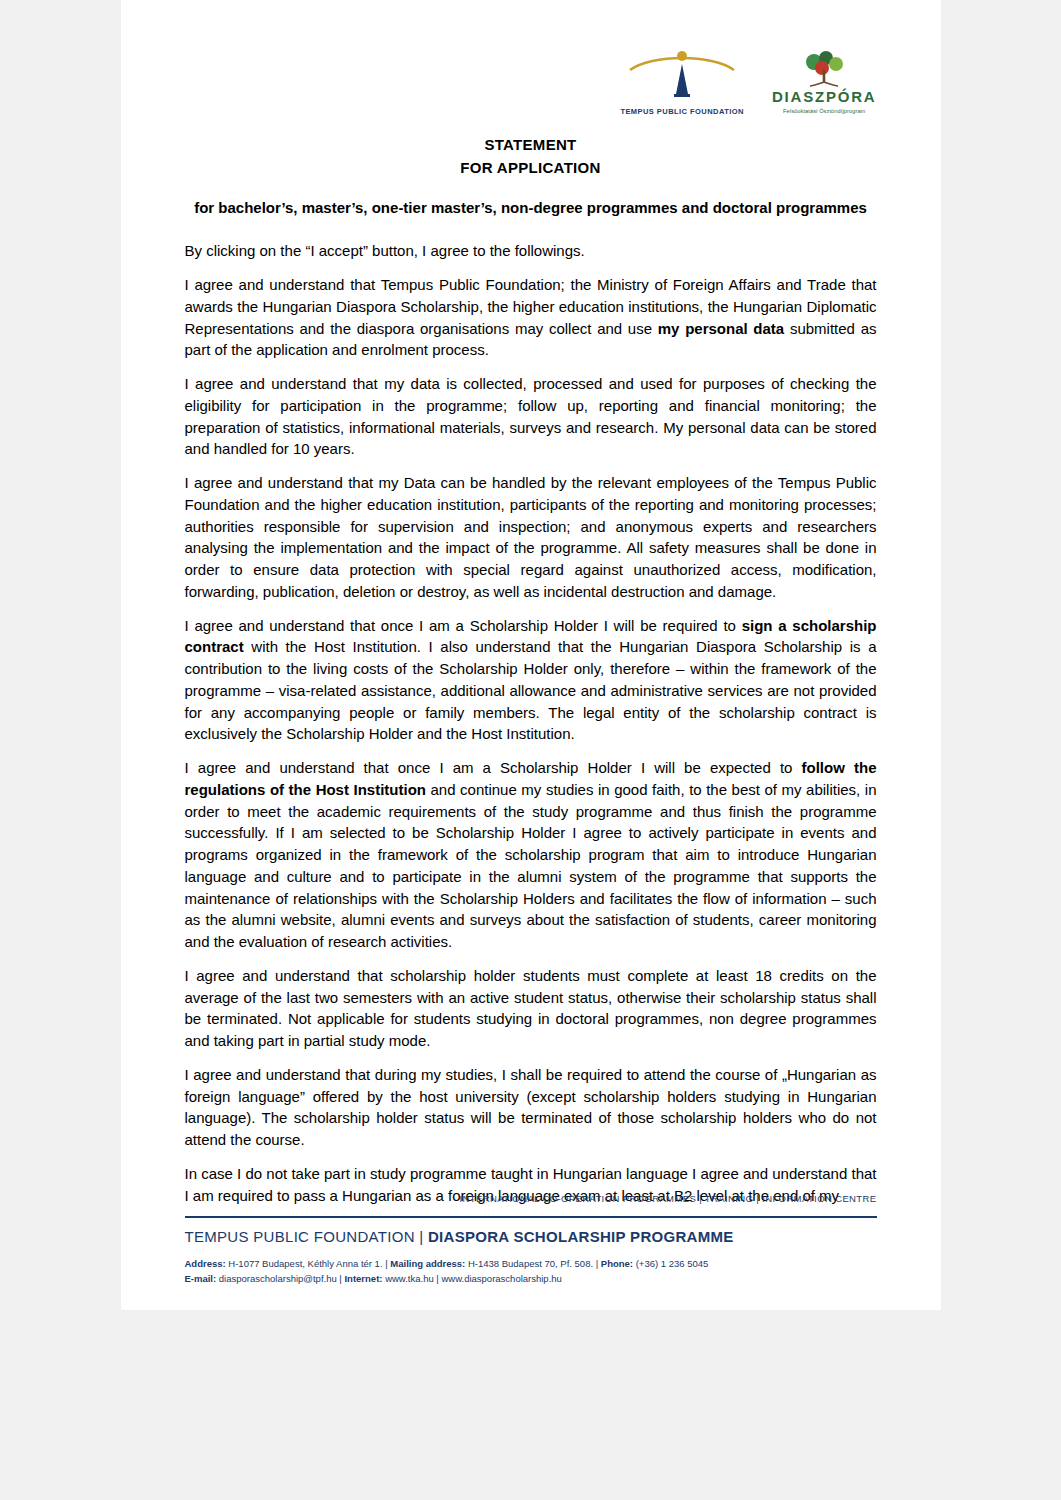TEMPUS PUBLIC FOUNDATION
DIASZPÓRA
Felsőoktatási Ösztöndíjprogram
STATEMENT
FOR APPLICATION
for bachelor’s, master’s, one-tier master’s, non-degree programmes and doctoral programmes
By clicking on the “I accept” button, I agree to the followings.
I agree and understand that Tempus Public Foundation; the Ministry of Foreign Affairs and Trade that awards the Hungarian Diaspora Scholarship, the higher education institutions, the Hungarian Diplomatic Representations and the diaspora organisations may collect and use my personal data submitted as part of the application and enrolment process.
I agree and understand that my data is collected, processed and used for purposes of checking the eligibility for participation in the programme; follow up, reporting and financial monitoring; the preparation of statistics, informational materials, surveys and research. My personal data can be stored and handled for 10 years.
I agree and understand that my Data can be handled by the relevant employees of the Tempus Public Foundation and the higher education institution, participants of the reporting and monitoring processes; authorities responsible for supervision and inspection; and anonymous experts and researchers analysing the implementation and the impact of the programme. All safety measures shall be done in order to ensure data protection with special regard against unauthorized access, modification, forwarding, publication, deletion or destroy, as well as incidental destruction and damage.
I agree and understand that once I am a Scholarship Holder I will be required to sign a scholarship contract with the Host Institution. I also understand that the Hungarian Diaspora Scholarship is a contribution to the living costs of the Scholarship Holder only, therefore – within the framework of the programme – visa-related assistance, additional allowance and administrative services are not provided for any accompanying people or family members. The legal entity of the scholarship contract is exclusively the Scholarship Holder and the Host Institution.
I agree and understand that once I am a Scholarship Holder I will be expected to follow the regulations of the Host Institution and continue my studies in good faith, to the best of my abilities, in order to meet the academic requirements of the study programme and thus finish the programme successfully. If I am selected to be Scholarship Holder I agree to actively participate in events and programs organized in the framework of the scholarship program that aim to introduce Hungarian language and culture and to participate in the alumni system of the programme that supports the maintenance of relationships with the Scholarship Holders and facilitates the flow of information – such as the alumni website, alumni events and surveys about the satisfaction of students, career monitoring and the evaluation of research activities.
I agree and understand that scholarship holder students must complete at least 18 credits on the average of the last two semesters with an active student status, otherwise their scholarship status shall be terminated. Not applicable for students studying in doctoral programmes, non degree programmes and taking part in partial study mode.
I agree and understand that during my studies, I shall be required to attend the course of „Hungarian as foreign language” offered by the host university (except scholarship holders studying in Hungarian language). The scholarship holder status will be terminated of those scholarship holders who do not attend the course.
In case I do not take part in study programme taught in Hungarian language I agree and understand that I am required to pass a Hungarian as a foreign language exam at least at B2 level at the end of my
INTERNATIONAL CO-OPERATION PROGRAMMES | TRAINING | INFORMATION CENTRE
TEMPUS PUBLIC FOUNDATION | DIASPORA SCHOLARSHIP PROGRAMME
Address: H-1077 Budapest, Kéthly Anna tér 1. | Mailing address: H-1438 Budapest 70, Pf. 508. | Phone: (+36) 1 236 5045
E-mail: diasporascholarship@tpf.hu | Internet: www.tka.hu | www.diasporascholarship.hu